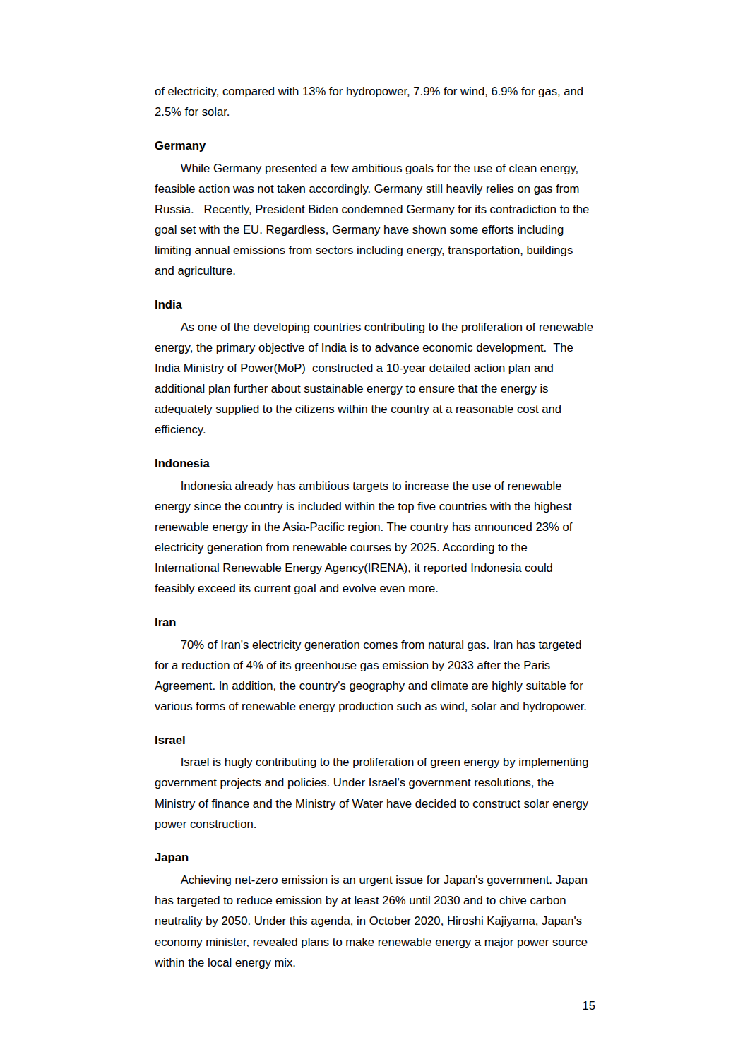of electricity, compared with 13% for hydropower, 7.9% for wind, 6.9% for gas, and 2.5% for solar.
Germany
While Germany presented a few ambitious goals for the use of clean energy, feasible action was not taken accordingly. Germany still heavily relies on gas from Russia. Recently, President Biden condemned Germany for its contradiction to the goal set with the EU. Regardless, Germany have shown some efforts including limiting annual emissions from sectors including energy, transportation, buildings and agriculture.
India
As one of the developing countries contributing to the proliferation of renewable energy, the primary objective of India is to advance economic development. The India Ministry of Power(MoP) constructed a 10-year detailed action plan and additional plan further about sustainable energy to ensure that the energy is adequately supplied to the citizens within the country at a reasonable cost and efficiency.
Indonesia
Indonesia already has ambitious targets to increase the use of renewable energy since the country is included within the top five countries with the highest renewable energy in the Asia-Pacific region. The country has announced 23% of electricity generation from renewable courses by 2025. According to the International Renewable Energy Agency(IRENA), it reported Indonesia could feasibly exceed its current goal and evolve even more.
Iran
70% of Iran's electricity generation comes from natural gas. Iran has targeted for a reduction of 4% of its greenhouse gas emission by 2033 after the Paris Agreement. In addition, the country's geography and climate are highly suitable for various forms of renewable energy production such as wind, solar and hydropower.
Israel
Israel is hugly contributing to the proliferation of green energy by implementing government projects and policies. Under Israel's government resolutions, the Ministry of finance and the Ministry of Water have decided to construct solar energy power construction.
Japan
Achieving net-zero emission is an urgent issue for Japan's government. Japan has targeted to reduce emission by at least 26% until 2030 and to chive carbon neutrality by 2050. Under this agenda, in October 2020, Hiroshi Kajiyama, Japan's economy minister, revealed plans to make renewable energy a major power source within the local energy mix.
15